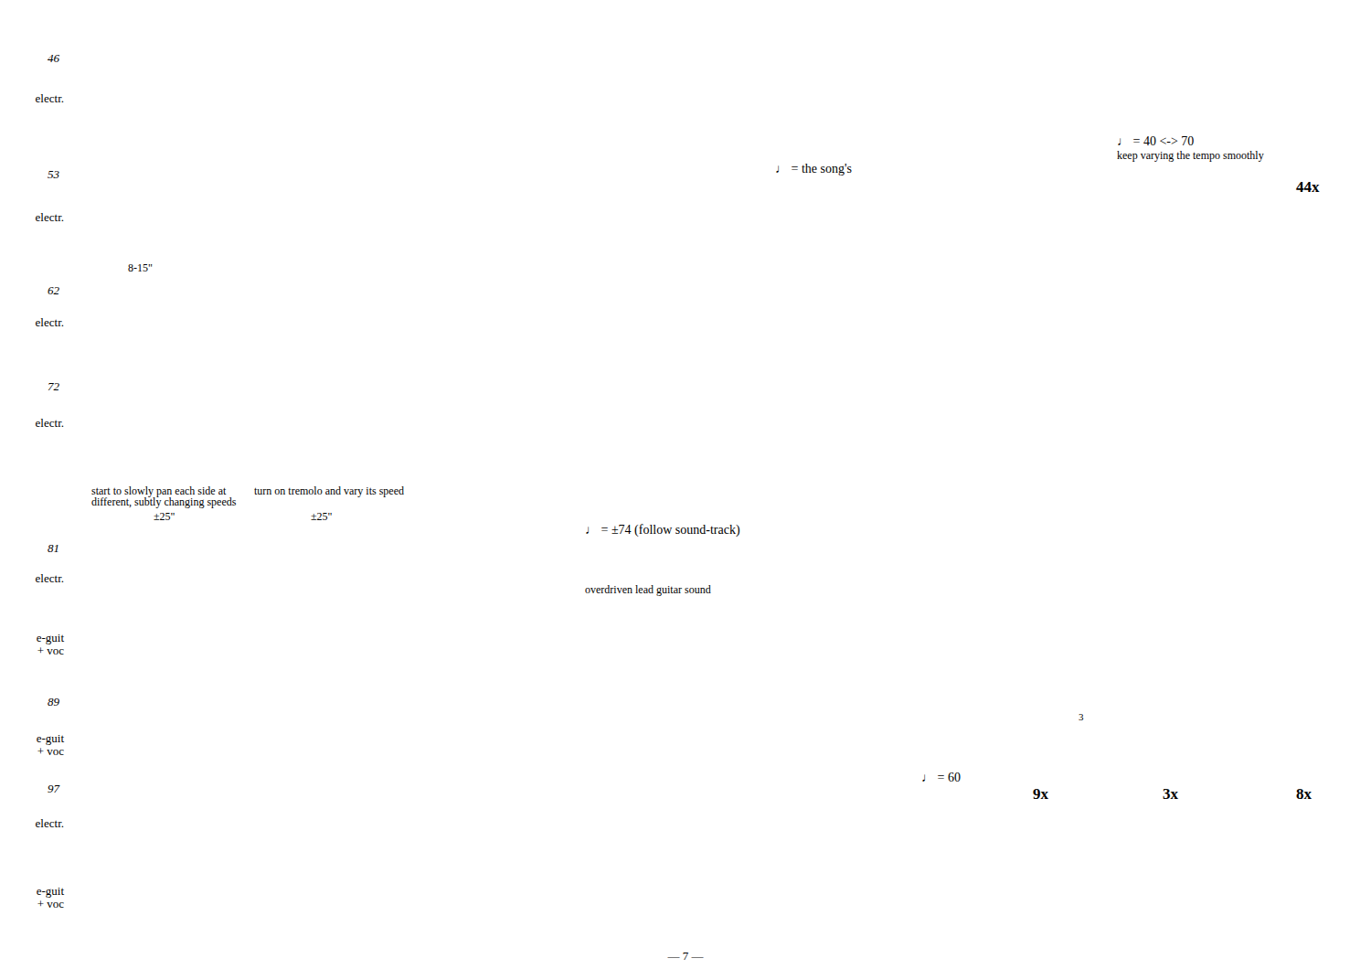46 electr.
53 electr. ♩ = 40 <-> 70 keep varying the tempo smoothly ♩ = the song's 44x
62 electr. 8-15"
72 electr.
start to slowly pan each side at different, subtly changing speeds turn on tremolo and vary its speed ±25" ±25" 81 electr. ♩ = ±74 (follow sound-track) overdriven lead guitar sound e-guit + voc
89 e-guit + voc 3
97 electr. ♩ = 60 9x 3x 8x e-guit + voc
— 7 —